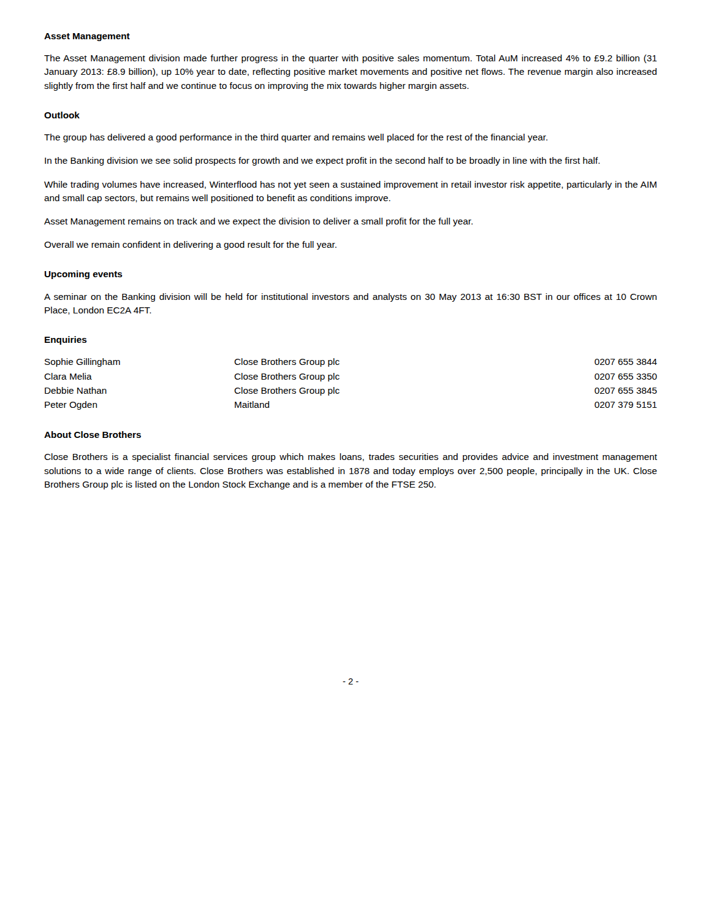Asset Management
The Asset Management division made further progress in the quarter with positive sales momentum. Total AuM increased 4% to £9.2 billion (31 January 2013: £8.9 billion), up 10% year to date, reflecting positive market movements and positive net flows. The revenue margin also increased slightly from the first half and we continue to focus on improving the mix towards higher margin assets.
Outlook
The group has delivered a good performance in the third quarter and remains well placed for the rest of the financial year.
In the Banking division we see solid prospects for growth and we expect profit in the second half to be broadly in line with the first half.
While trading volumes have increased, Winterflood has not yet seen a sustained improvement in retail investor risk appetite, particularly in the AIM and small cap sectors, but remains well positioned to benefit as conditions improve.
Asset Management remains on track and we expect the division to deliver a small profit for the full year.
Overall we remain confident in delivering a good result for the full year.
Upcoming events
A seminar on the Banking division will be held for institutional investors and analysts on 30 May 2013 at 16:30 BST in our offices at 10 Crown Place, London EC2A 4FT.
Enquiries
| Sophie Gillingham | Close Brothers Group plc | 0207 655 3844 |
| Clara Melia | Close Brothers Group plc | 0207 655 3350 |
| Debbie Nathan | Close Brothers Group plc | 0207 655 3845 |
| Peter Ogden | Maitland | 0207 379 5151 |
About Close Brothers
Close Brothers is a specialist financial services group which makes loans, trades securities and provides advice and investment management solutions to a wide range of clients. Close Brothers was established in 1878 and today employs over 2,500 people, principally in the UK. Close Brothers Group plc is listed on the London Stock Exchange and is a member of the FTSE 250.
- 2 -